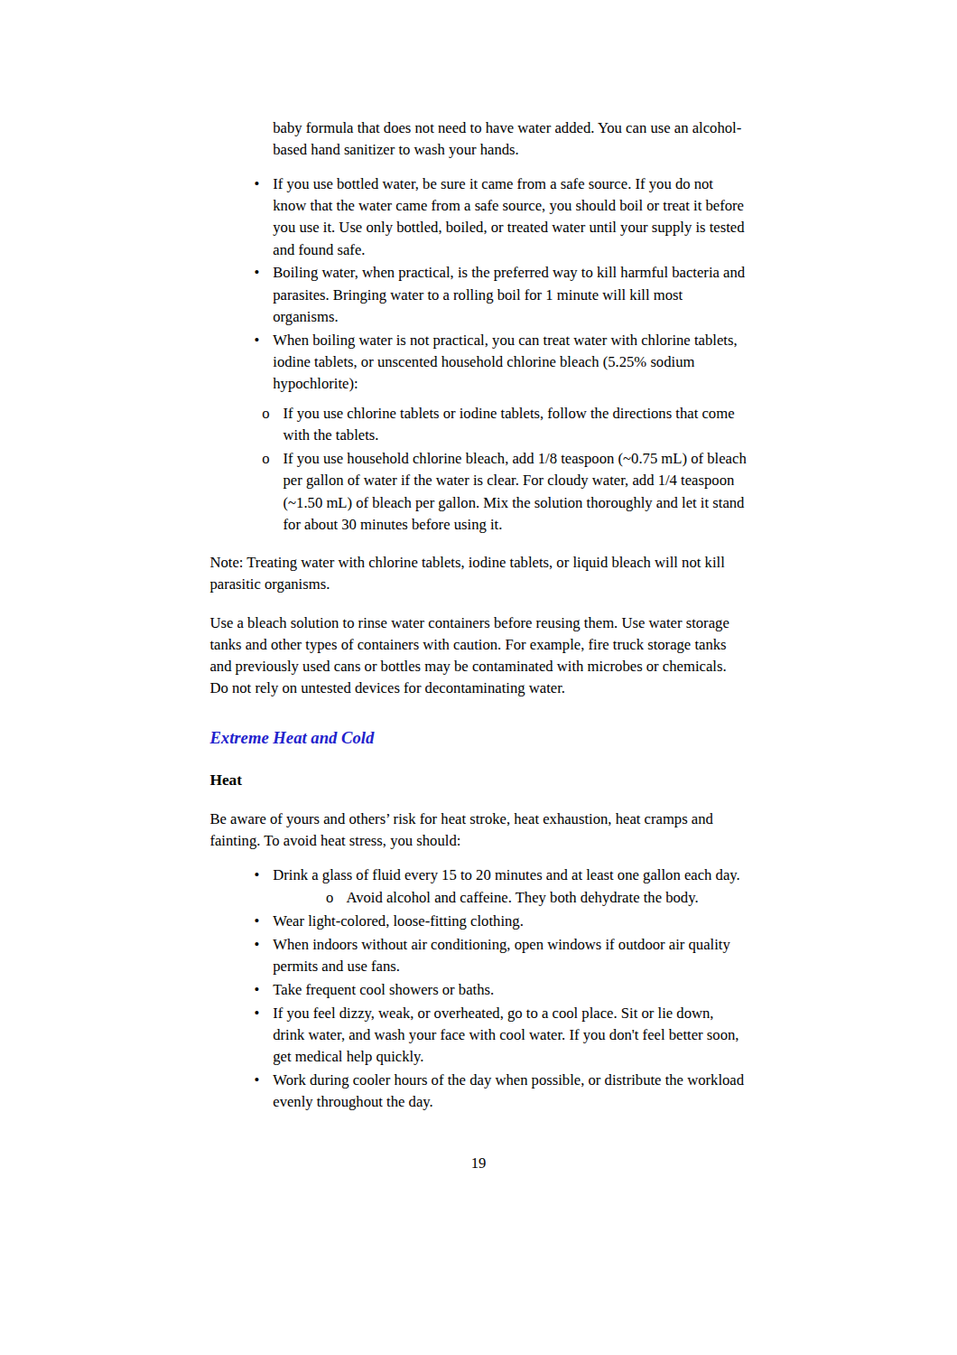baby formula that does not need to have water added. You can use an alcohol-based hand sanitizer to wash your hands.
•If you use bottled water, be sure it came from a safe source. If you do not know that the water came from a safe source, you should boil or treat it before you use it. Use only bottled, boiled, or treated water until your supply is tested and found safe.
•Boiling water, when practical, is the preferred way to kill harmful bacteria and parasites. Bringing water to a rolling boil for 1 minute will kill most organisms.
•When boiling water is not practical, you can treat water with chlorine tablets, iodine tablets, or unscented household chlorine bleach (5.25% sodium hypochlorite):
o If you use chlorine tablets or iodine tablets, follow the directions that come with the tablets.
o If you use household chlorine bleach, add 1/8 teaspoon (~0.75 mL) of bleach per gallon of water if the water is clear. For cloudy water, add 1/4 teaspoon (~1.50 mL) of bleach per gallon. Mix the solution thoroughly and let it stand for about 30 minutes before using it.
Note: Treating water with chlorine tablets, iodine tablets, or liquid bleach will not kill parasitic organisms.
Use a bleach solution to rinse water containers before reusing them. Use water storage tanks and other types of containers with caution. For example, fire truck storage tanks and previously used cans or bottles may be contaminated with microbes or chemicals. Do not rely on untested devices for decontaminating water.
Extreme Heat and Cold
Heat
Be aware of yours and others’ risk for heat stroke, heat exhaustion, heat cramps and fainting. To avoid heat stress, you should:
•Drink a glass of fluid every 15 to 20 minutes and at least one gallon each day.
o Avoid alcohol and caffeine. They both dehydrate the body.
•Wear light-colored, loose-fitting clothing.
•When indoors without air conditioning, open windows if outdoor air quality permits and use fans.
•Take frequent cool showers or baths.
•If you feel dizzy, weak, or overheated, go to a cool place. Sit or lie down, drink water, and wash your face with cool water. If you don't feel better soon, get medical help quickly.
•Work during cooler hours of the day when possible, or distribute the workload evenly throughout the day.
19